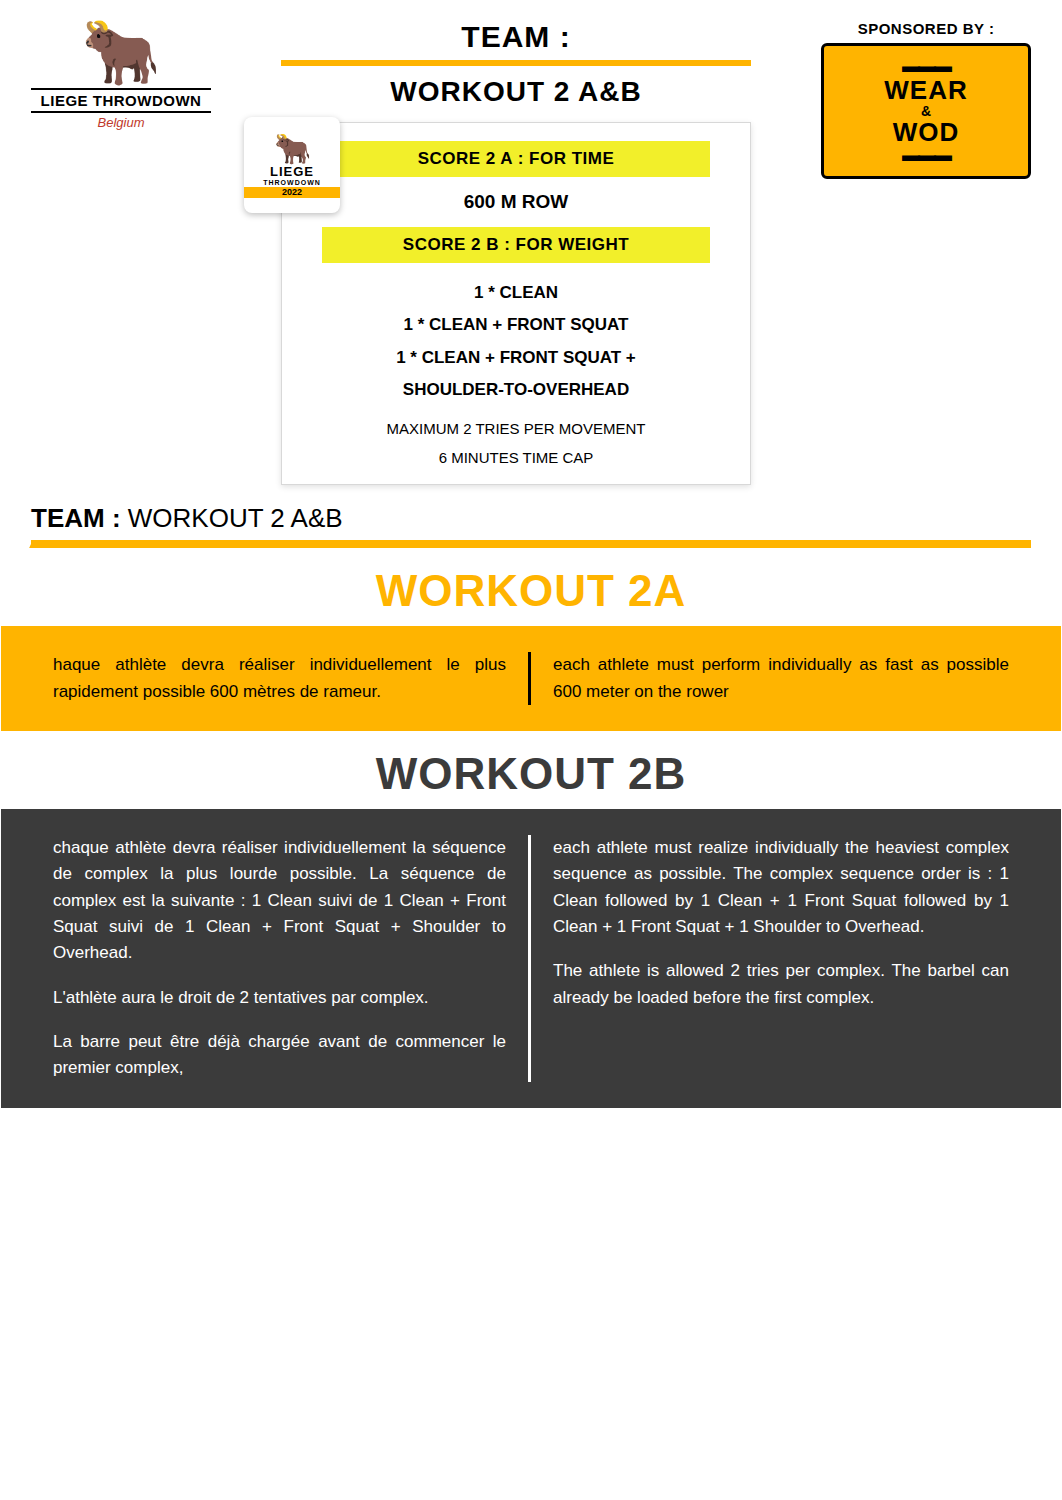🐂
LIEGE THROWDOWN
Belgium
TEAM :
WORKOUT 2 A&B
🐂
LIEGE
THROWDOWN
2022
SCORE 2 A : FOR TIME
600 M ROW
SCORE 2 B : FOR WEIGHT
1 * CLEAN
1 * CLEAN + FRONT SQUAT
1 * CLEAN + FRONT SQUAT +
SHOULDER-TO-OVERHEAD
MAXIMUM 2 TRIES PER MOVEMENT
6 MINUTES TIME CAP
SPONSORED BY :
▬▬▬
WEAR
&
WOD
▬▬▬
TEAM : WORKOUT 2 A&B
WORKOUT 2A
haque athlète devra réaliser individuellement le plus rapidement possible 600 mètres de rameur.
each athlete must perform individually as fast as possible 600 meter on the rower
WORKOUT 2B
chaque athlète devra réaliser individuellement la séquence de complex la plus lourde possible. La séquence de complex est la suivante : 1 Clean suivi de 1 Clean + Front Squat suivi de 1 Clean + Front Squat + Shoulder to Overhead.
L'athlète aura le droit de 2 tentatives par complex.
La barre peut être déjà chargée avant de commencer le premier complex,
each athlete must realize individually the heaviest complex sequence as possible. The complex sequence order is : 1 Clean followed by 1 Clean + 1 Front Squat followed by 1 Clean + 1 Front Squat + 1 Shoulder to Overhead.
The athlete is allowed 2 tries per complex. The barbel can already be loaded before the first complex.